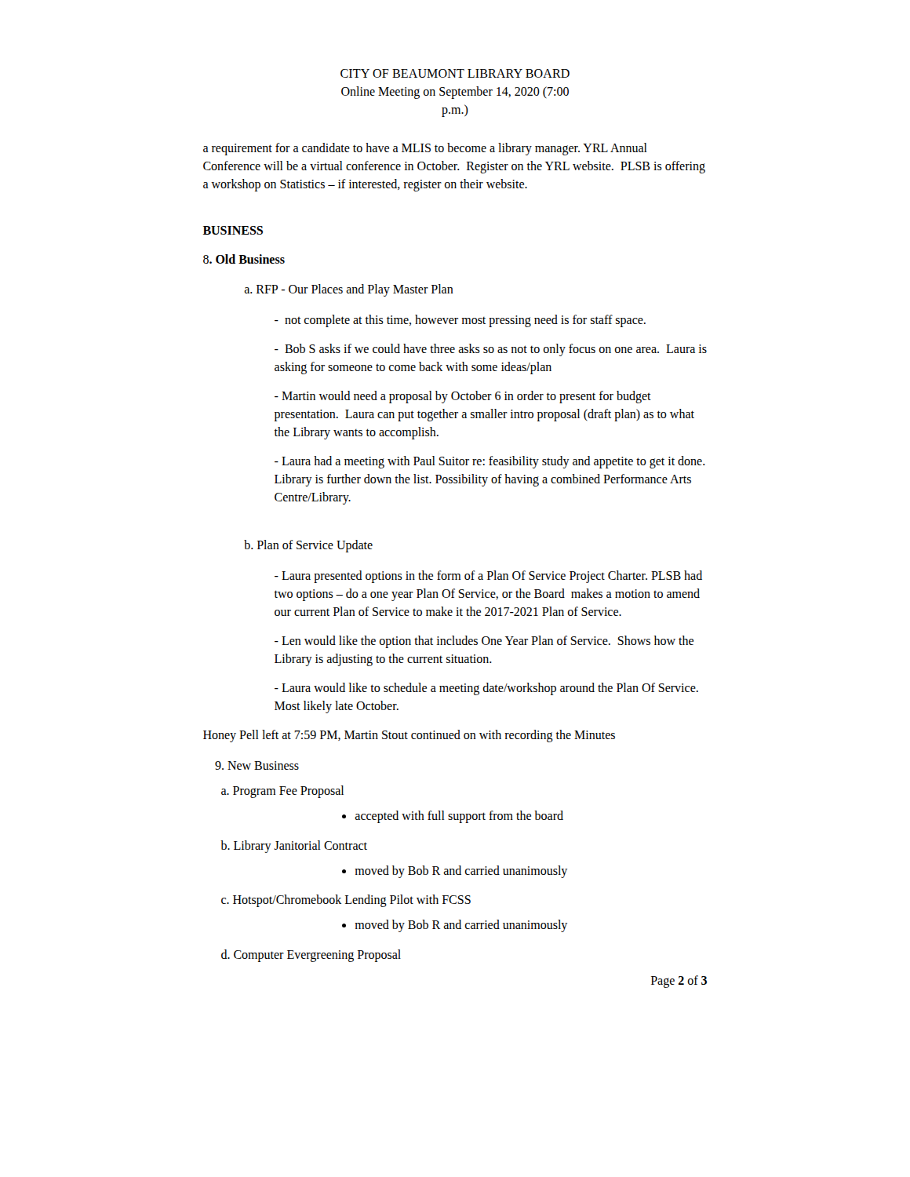CITY OF BEAUMONT LIBRARY BOARD Online Meeting on September 14, 2020 (7:00p.m.)
a requirement for a candidate to have a MLIS to become a library manager. YRL Annual Conference will be a virtual conference in October. Register on the YRL website. PLSB is offering a workshop on Statistics – if interested, register on their website.
BUSINESS
8. Old Business
a. RFP - Our Places and Play Master Plan
- not complete at this time, however most pressing need is for staff space.
- Bob S asks if we could have three asks so as not to only focus on one area. Laura is asking for someone to come back with some ideas/plan
- Martin would need a proposal by October 6 in order to present for budget presentation. Laura can put together a smaller intro proposal (draft plan) as to what the Library wants to accomplish.
- Laura had a meeting with Paul Suitor re: feasibility study and appetite to get it done. Library is further down the list. Possibility of having a combined Performance Arts Centre/Library.
b. Plan of Service Update
- Laura presented options in the form of a Plan Of Service Project Charter. PLSB had two options – do a one year Plan Of Service, or the Board makes a motion to amend our current Plan of Service to make it the 2017-2021 Plan of Service.
- Len would like the option that includes One Year Plan of Service. Shows how the Library is adjusting to the current situation.
- Laura would like to schedule a meeting date/workshop around the Plan Of Service. Most likely late October.
Honey Pell left at 7:59 PM, Martin Stout continued on with recording the Minutes
9. New Business
a. Program Fee Proposal
accepted with full support from the board
b. Library Janitorial Contract
moved by Bob R and carried unanimously
c. Hotspot/Chromebook Lending Pilot with FCSS
moved by Bob R and carried unanimously
d. Computer Evergreening Proposal
Page 2 of 3